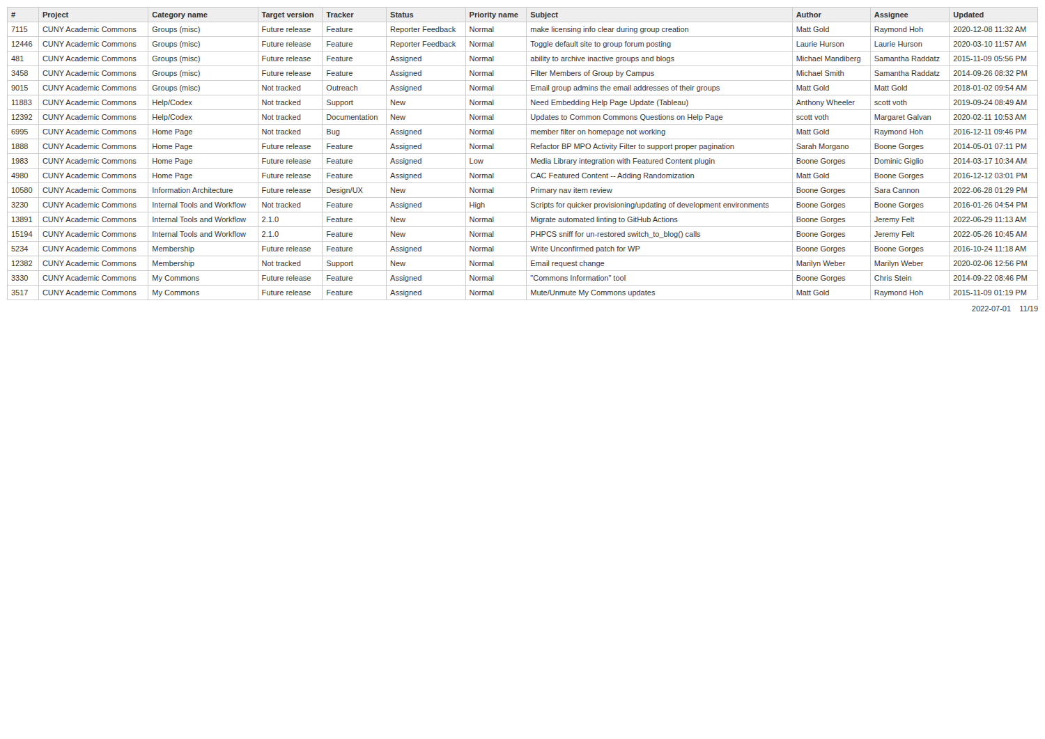| # | Project | Category name | Target version | Tracker | Status | Priority name | Subject | Author | Assignee | Updated |
| --- | --- | --- | --- | --- | --- | --- | --- | --- | --- | --- |
| 7115 | CUNY Academic Commons | Groups (misc) | Future release | Feature | Reporter Feedback | Normal | make licensing info clear during group creation | Matt Gold | Raymond Hoh | 2020-12-08 11:32 AM |
| 12446 | CUNY Academic Commons | Groups (misc) | Future release | Feature | Reporter Feedback | Normal | Toggle default site to group forum posting | Laurie Hurson | Laurie Hurson | 2020-03-10 11:57 AM |
| 481 | CUNY Academic Commons | Groups (misc) | Future release | Feature | Assigned | Normal | ability to archive inactive groups and blogs | Michael Mandiberg | Samantha Raddatz | 2015-11-09 05:56 PM |
| 3458 | CUNY Academic Commons | Groups (misc) | Future release | Feature | Assigned | Normal | Filter Members of Group by Campus | Michael Smith | Samantha Raddatz | 2014-09-26 08:32 PM |
| 9015 | CUNY Academic Commons | Groups (misc) | Not tracked | Outreach | Assigned | Normal | Email group admins the email addresses of their groups | Matt Gold | Matt Gold | 2018-01-02 09:54 AM |
| 11883 | CUNY Academic Commons | Help/Codex | Not tracked | Support | New | Normal | Need Embedding Help Page Update (Tableau) | Anthony Wheeler | scott voth | 2019-09-24 08:49 AM |
| 12392 | CUNY Academic Commons | Help/Codex | Not tracked | Documentation | New | Normal | Updates to Common Commons Questions on Help Page | scott voth | Margaret Galvan | 2020-02-11 10:53 AM |
| 6995 | CUNY Academic Commons | Home Page | Not tracked | Bug | Assigned | Normal | member filter on homepage not working | Matt Gold | Raymond Hoh | 2016-12-11 09:46 PM |
| 1888 | CUNY Academic Commons | Home Page | Future release | Feature | Assigned | Normal | Refactor BP MPO Activity Filter to support proper pagination | Sarah Morgano | Boone Gorges | 2014-05-01 07:11 PM |
| 1983 | CUNY Academic Commons | Home Page | Future release | Feature | Assigned | Low | Media Library integration with Featured Content plugin | Boone Gorges | Dominic Giglio | 2014-03-17 10:34 AM |
| 4980 | CUNY Academic Commons | Home Page | Future release | Feature | Assigned | Normal | CAC Featured Content -- Adding Randomization | Matt Gold | Boone Gorges | 2016-12-12 03:01 PM |
| 10580 | CUNY Academic Commons | Information Architecture | Future release | Design/UX | New | Normal | Primary nav item review | Boone Gorges | Sara Cannon | 2022-06-28 01:29 PM |
| 3230 | CUNY Academic Commons | Internal Tools and Workflow | Not tracked | Feature | Assigned | High | Scripts for quicker provisioning/updating of development environments | Boone Gorges | Boone Gorges | 2016-01-26 04:54 PM |
| 13891 | CUNY Academic Commons | Internal Tools and Workflow | 2.1.0 | Feature | New | Normal | Migrate automated linting to GitHub Actions | Boone Gorges | Jeremy Felt | 2022-06-29 11:13 AM |
| 15194 | CUNY Academic Commons | Internal Tools and Workflow | 2.1.0 | Feature | New | Normal | PHPCS sniff for un-restored switch_to_blog() calls | Boone Gorges | Jeremy Felt | 2022-05-26 10:45 AM |
| 5234 | CUNY Academic Commons | Membership | Future release | Feature | Assigned | Normal | Write Unconfirmed patch for WP | Boone Gorges | Boone Gorges | 2016-10-24 11:18 AM |
| 12382 | CUNY Academic Commons | Membership | Not tracked | Support | New | Normal | Email request change | Marilyn Weber | Marilyn Weber | 2020-02-06 12:56 PM |
| 3330 | CUNY Academic Commons | My Commons | Future release | Feature | Assigned | Normal | "Commons Information" tool | Boone Gorges | Chris Stein | 2014-09-22 08:46 PM |
| 3517 | CUNY Academic Commons | My Commons | Future release | Feature | Assigned | Normal | Mute/Unmute My Commons updates | Matt Gold | Raymond Hoh | 2015-11-09 01:19 PM |
2022-07-01 11/19